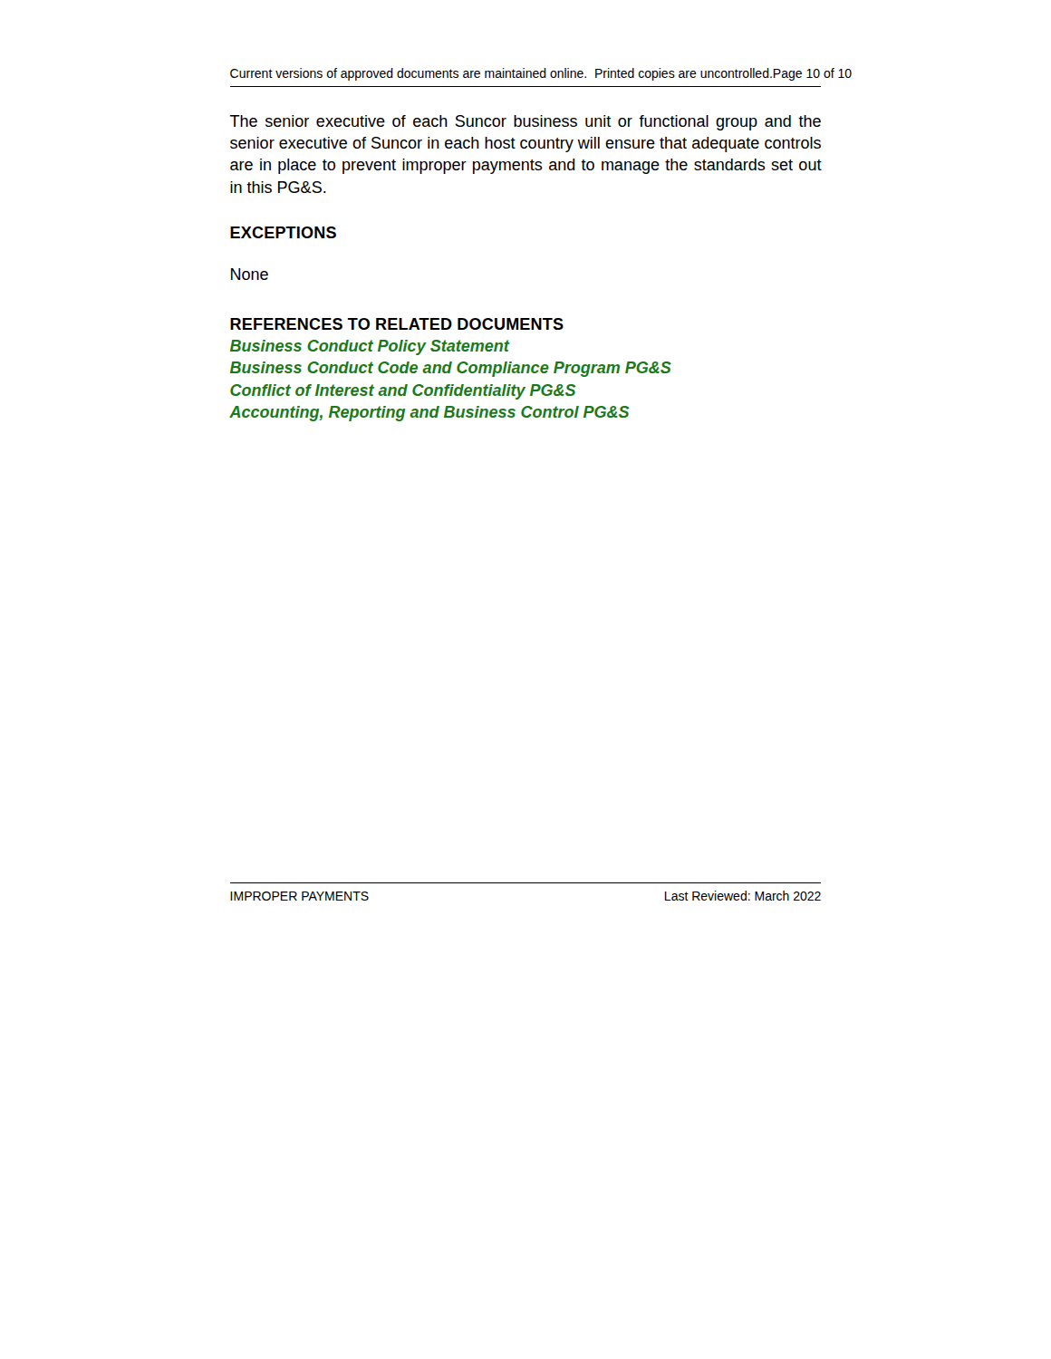Current versions of approved documents are maintained online. Printed copies are uncontrolled. Page 10 of 10
The senior executive of each Suncor business unit or functional group and the senior executive of Suncor in each host country will ensure that adequate controls are in place to prevent improper payments and to manage the standards set out in this PG&S.
EXCEPTIONS
None
REFERENCES TO RELATED DOCUMENTS
Business Conduct Policy Statement
Business Conduct Code and Compliance Program PG&S
Conflict of Interest and Confidentiality PG&S
Accounting, Reporting and Business Control PG&S
IMPROPER PAYMENTS Last Reviewed: March 2022